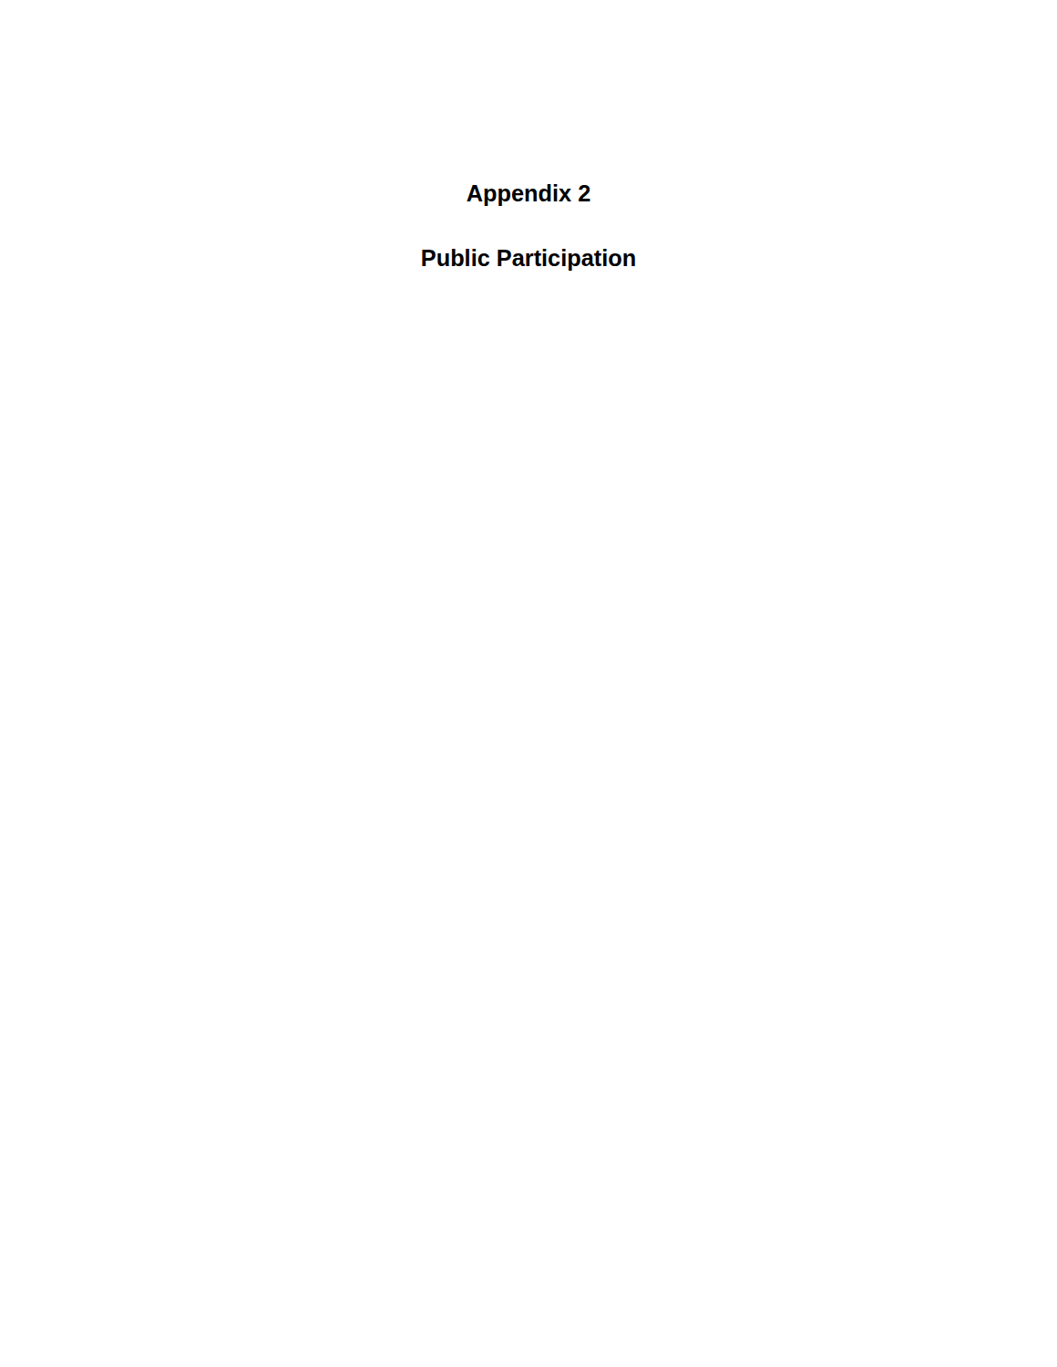Appendix 2
Public Participation